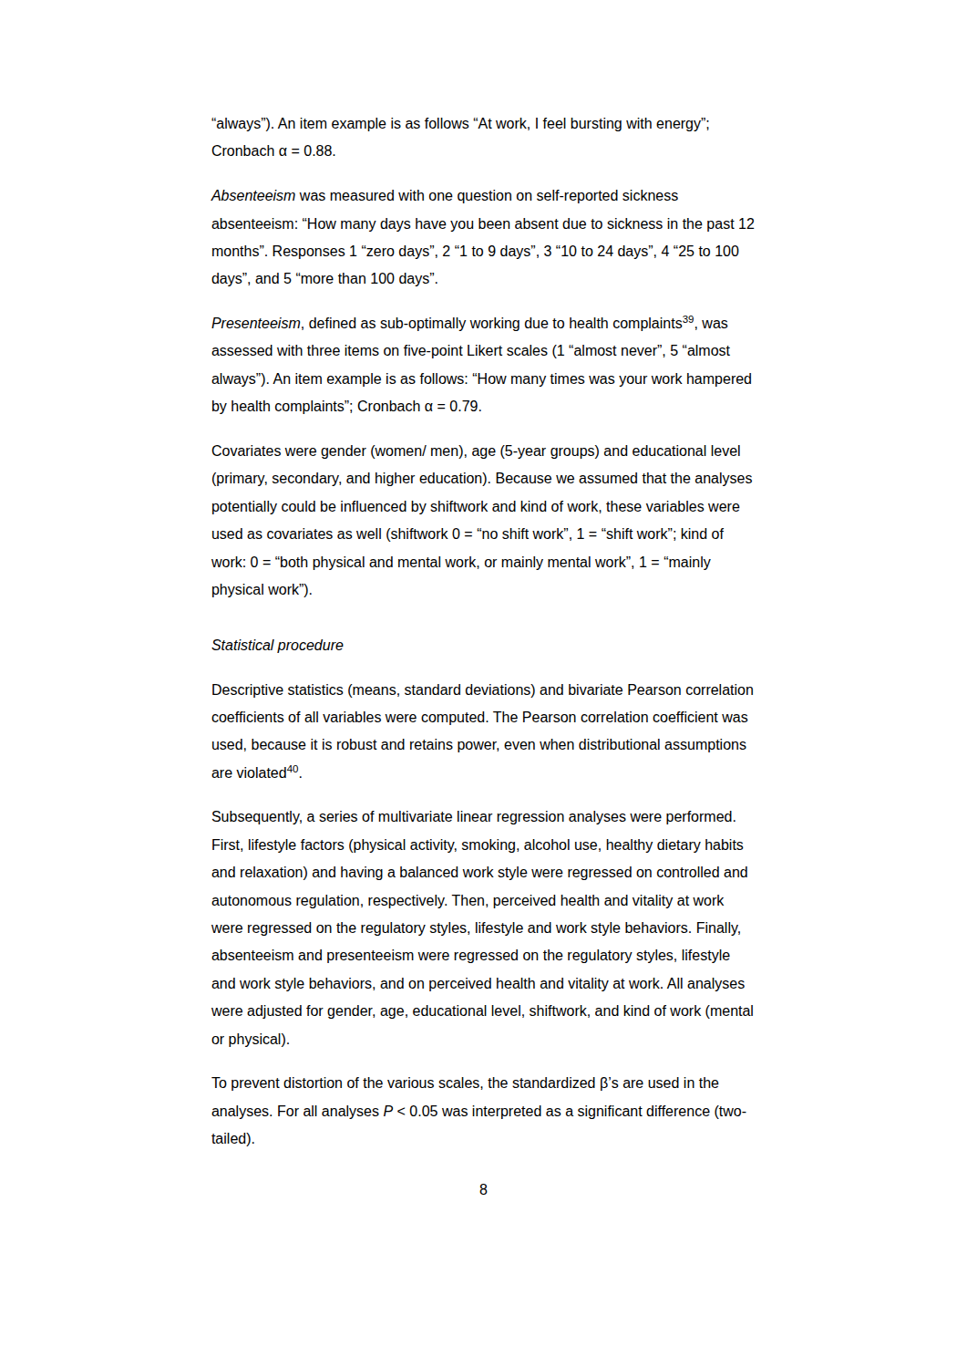“always”). An item example is as follows “At work, I feel bursting with energy”; Cronbach α = 0.88.
Absenteeism was measured with one question on self-reported sickness absenteeism: “How many days have you been absent due to sickness in the past 12 months”. Responses 1 “zero days”, 2 “1 to 9 days”, 3 “10 to 24 days”, 4 “25 to 100 days”, and 5 “more than 100 days”.
Presenteeism, defined as sub-optimally working due to health complaints39, was assessed with three items on five-point Likert scales (1 “almost never”, 5 “almost always”). An item example is as follows: “How many times was your work hampered by health complaints”; Cronbach α = 0.79.
Covariates were gender (women/ men), age (5-year groups) and educational level (primary, secondary, and higher education). Because we assumed that the analyses potentially could be influenced by shiftwork and kind of work, these variables were used as covariates as well (shiftwork 0 = “no shift work”, 1 = “shift work”; kind of work: 0 = “both physical and mental work, or mainly mental work”, 1 = “mainly physical work”).
Statistical procedure
Descriptive statistics (means, standard deviations) and bivariate Pearson correlation coefficients of all variables were computed. The Pearson correlation coefficient was used, because it is robust and retains power, even when distributional assumptions are violated40.
Subsequently, a series of multivariate linear regression analyses were performed. First, lifestyle factors (physical activity, smoking, alcohol use, healthy dietary habits and relaxation) and having a balanced work style were regressed on controlled and autonomous regulation, respectively. Then, perceived health and vitality at work were regressed on the regulatory styles, lifestyle and work style behaviors. Finally, absenteeism and presenteeism were regressed on the regulatory styles, lifestyle and work style behaviors, and on perceived health and vitality at work. All analyses were adjusted for gender, age, educational level, shiftwork, and kind of work (mental or physical).
To prevent distortion of the various scales, the standardized β’s are used in the analyses. For all analyses P < 0.05 was interpreted as a significant difference (two-tailed).
8